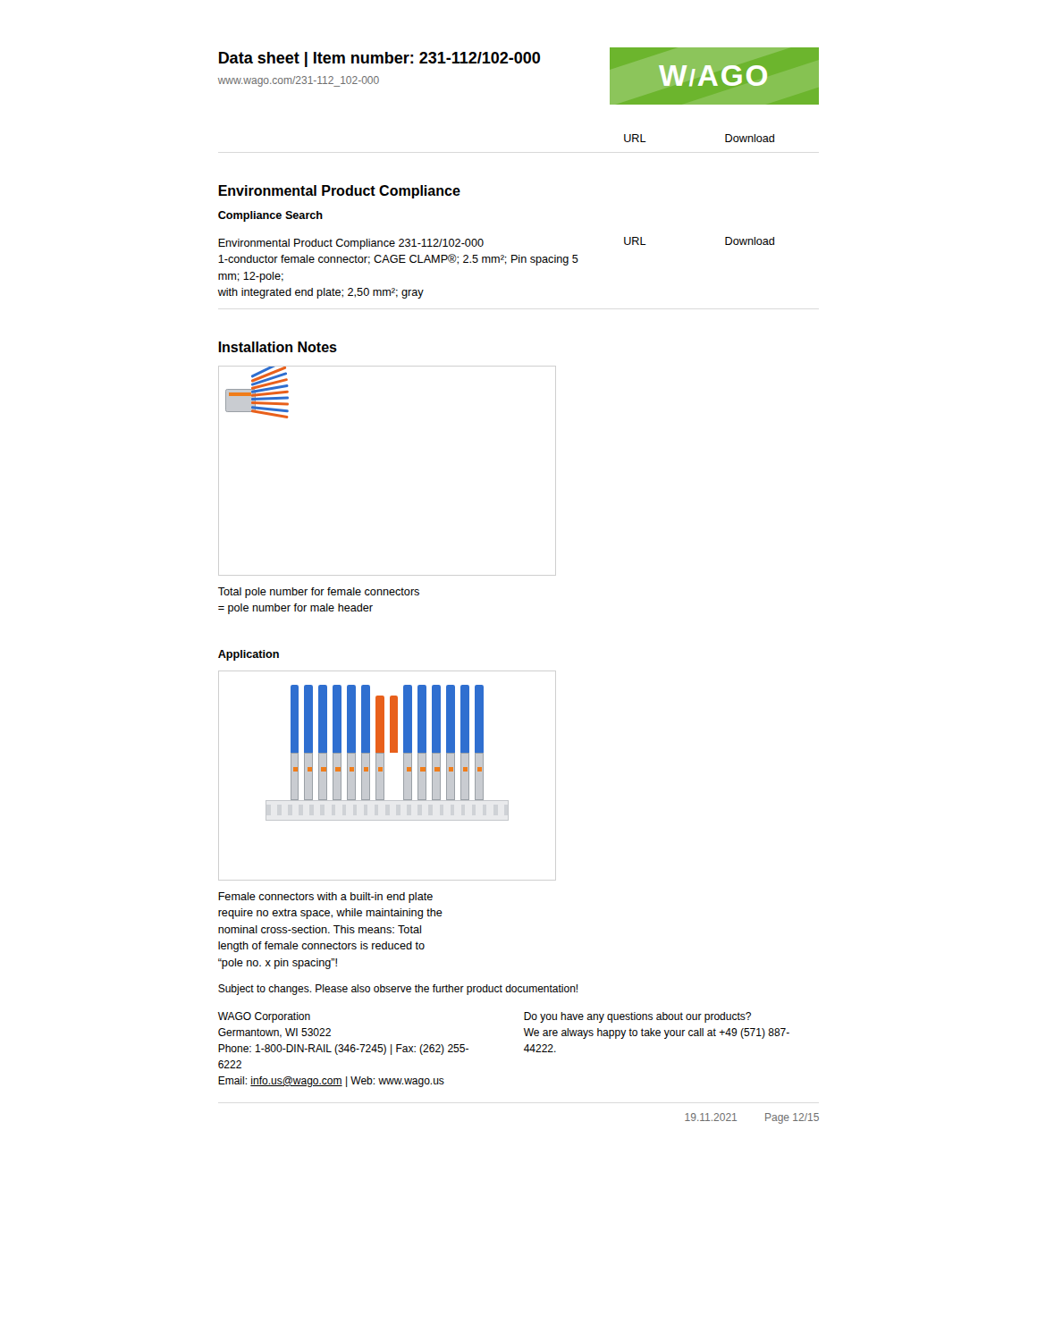Data sheet | Item number: 231-112/102-000
www.wago.com/231-112_102-000
W/AGO
URL
Download
Environmental Product Compliance
Compliance Search
Environmental Product Compliance 231-112/102-000
1-conductor female connector; CAGE CLAMP®; 2.5 mm²; Pin spacing 5 mm; 12-pole;
with integrated end plate; 2,50 mm²; gray
URL
Download
Installation Notes
Total pole number for female connectors
= pole number for male header
Application
Female connectors with a built-in end plate
require no extra space, while maintaining the
nominal cross-section. This means: Total
length of female connectors is reduced to
“pole no. x pin spacing”!
Subject to changes. Please also observe the further product documentation!
WAGO Corporation
Germantown, WI 53022
Phone: 1-800-DIN-RAIL (346-7245) | Fax: (262) 255-6222
Email: info.us@wago.com | Web: www.wago.us
Do you have any questions about our products?
We are always happy to take your call at +49 (571) 887-44222.
19.11.2021 Page 12/15